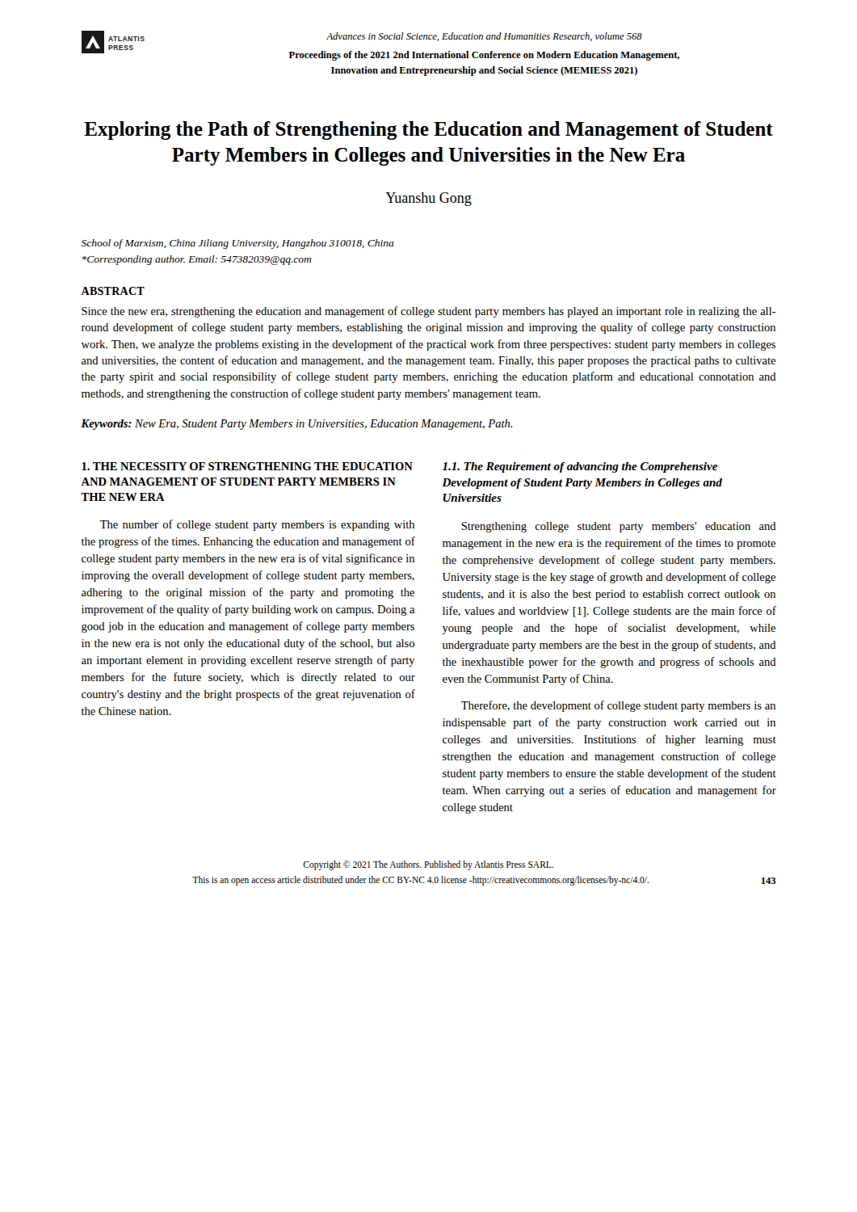ATLANTIS PRESS
Advances in Social Science, Education and Humanities Research, volume 568
Proceedings of the 2021 2nd International Conference on Modern Education Management,
Innovation and Entrepreneurship and Social Science (MEMIESS 2021)
Exploring the Path of Strengthening the Education and Management of Student Party Members in Colleges and Universities in the New Era
Yuanshu Gong
School of Marxism, China Jiliang University, Hangzhou 310018, China
*Corresponding author. Email: 547382039@qq.com
ABSTRACT
Since the new era, strengthening the education and management of college student party members has played an important role in realizing the all-round development of college student party members, establishing the original mission and improving the quality of college party construction work. Then, we analyze the problems existing in the development of the practical work from three perspectives: student party members in colleges and universities, the content of education and management, and the management team. Finally, this paper proposes the practical paths to cultivate the party spirit and social responsibility of college student party members, enriching the education platform and educational connotation and methods, and strengthening the construction of college student party members' management team.
Keywords: New Era, Student Party Members in Universities, Education Management, Path.
1. THE NECESSITY OF STRENGTHENING THE EDUCATION AND MANAGEMENT OF STUDENT PARTY MEMBERS IN THE NEW ERA
The number of college student party members is expanding with the progress of the times. Enhancing the education and management of college student party members in the new era is of vital significance in improving the overall development of college student party members, adhering to the original mission of the party and promoting the improvement of the quality of party building work on campus. Doing a good job in the education and management of college party members in the new era is not only the educational duty of the school, but also an important element in providing excellent reserve strength of party members for the future society, which is directly related to our country's destiny and the bright prospects of the great rejuvenation of the Chinese nation.
1.1. The Requirement of advancing the Comprehensive Development of Student Party Members in Colleges and Universities
Strengthening college student party members' education and management in the new era is the requirement of the times to promote the comprehensive development of college student party members. University stage is the key stage of growth and development of college students, and it is also the best period to establish correct outlook on life, values and worldview [1]. College students are the main force of young people and the hope of socialist development, while undergraduate party members are the best in the group of students, and the inexhaustible power for the growth and progress of schools and even the Communist Party of China.
Therefore, the development of college student party members is an indispensable part of the party construction work carried out in colleges and universities. Institutions of higher learning must strengthen the education and management construction of college student party members to ensure the stable development of the student team. When carrying out a series of education and management for college student
Copyright © 2021 The Authors. Published by Atlantis Press SARL.
143 This is an open access article distributed under the CC BY-NC 4.0 license -http://creativecommons.org/licenses/by-nc/4.0/.